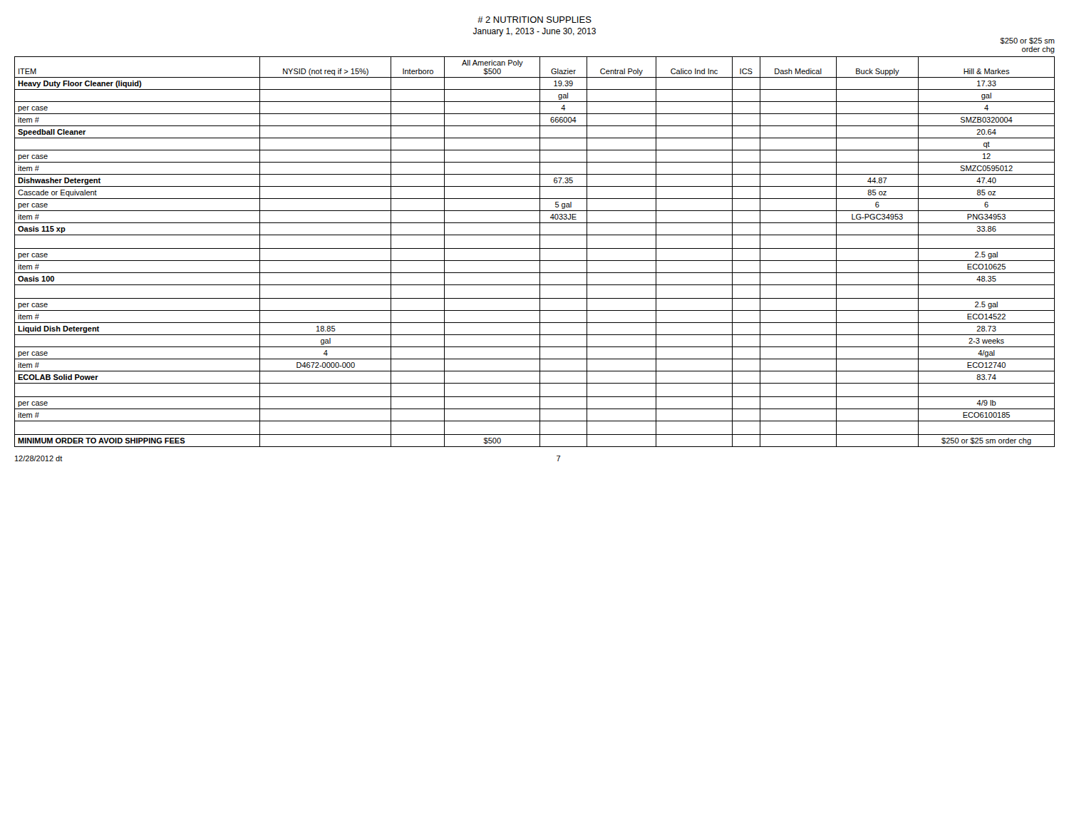# 2 NUTRITION SUPPLIES
January 1, 2013 - June 30, 2013
$250 or $25 sm
order chg
| ITEM | NYSID (not req if > 15%) | Interboro | All American Poly $500 | Glazier | Central Poly | Calico Ind Inc | ICS | Dash Medical | Buck Supply | Hill & Markes |
| --- | --- | --- | --- | --- | --- | --- | --- | --- | --- | --- |
| Heavy Duty Floor Cleaner (liquid) | | | | 19.39 | | | | | | 17.33 |
| | | | | gal | | | | | | gal |
| per case | | | | 4 | | | | | | 4 |
| item # | | | | 666004 | | | | | | SMZB0320004 |
| Speedball Cleaner | | | | | | | | | | 20.64 |
| | | | | | | | | | | qt |
| per case | | | | | | | | | | 12 |
| item # | | | | | | | | | | SMZC0595012 |
| Dishwasher Detergent | | | | 67.35 | | | | | 44.87 | 47.40 |
| Cascade or Equivalent | | | | | | | | | 85 oz | 85 oz |
| per case | | | | 5 gal | | | | | 6 | 6 |
| item # | | | | 4033JE | | | | | LG-PGC34953 | PNG34953 |
| Oasis 115 xp | | | | | | | | | | 33.86 |
| per case | | | | | | | | | | 2.5 gal |
| item # | | | | | | | | | | ECO10625 |
| Oasis 100 | | | | | | | | | | 48.35 |
| per case | | | | | | | | | | 2.5 gal |
| item # | | | | | | | | | | ECO14522 |
| Liquid Dish Detergent | 18.85 | | | | | | | | | 28.73 |
| | gal | | | | | | | | | 2-3 weeks |
| per case | 4 | | | | | | | | | 4/gal |
| item # | D4672-0000-000 | | | | | | | | | ECO12740 |
| ECOLAB Solid Power | | | | | | | | | | 83.74 |
| per case | | | | | | | | | | 4/9 lb |
| item # | | | | | | | | | | ECO6100185 |
| MINIMUM ORDER TO AVOID SHIPPING FEES | | | $500 | | | | | | | $250 or $25 sm order chg |
12/28/2012 dt 7